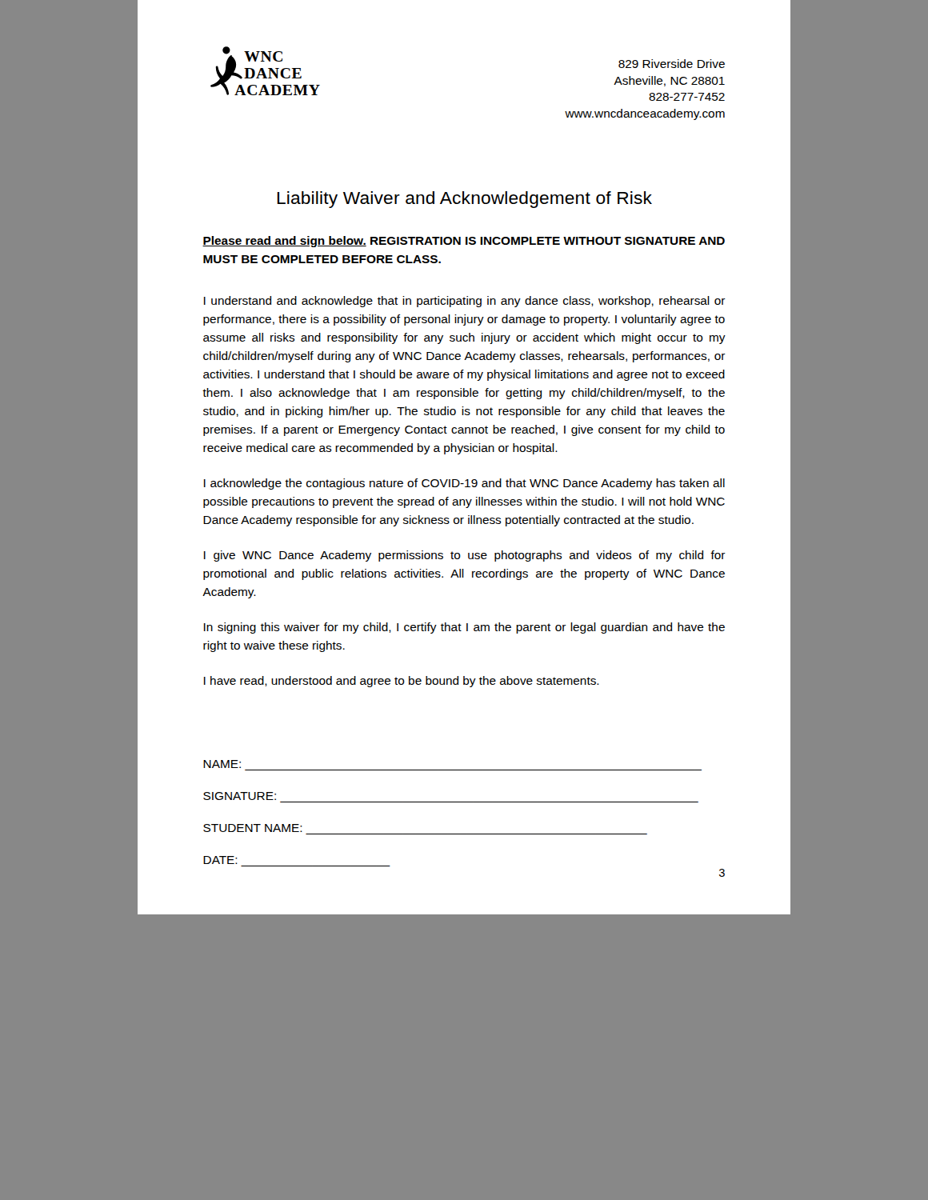WNC DANCE ACADEMY
829 Riverside Drive
Asheville, NC 28801
828-277-7452
www.wncdanceacademy.com
Liability Waiver and Acknowledgement of Risk
Please read and sign below. REGISTRATION IS INCOMPLETE WITHOUT SIGNATURE AND MUST BE COMPLETED BEFORE CLASS.
I understand and acknowledge that in participating in any dance class, workshop, rehearsal or performance, there is a possibility of personal injury or damage to property. I voluntarily agree to assume all risks and responsibility for any such injury or accident which might occur to my child/children/myself during any of WNC Dance Academy classes, rehearsals, performances, or activities. I understand that I should be aware of my physical limitations and agree not to exceed them. I also acknowledge that I am responsible for getting my child/children/myself, to the studio, and in picking him/her up. The studio is not responsible for any child that leaves the premises. If a parent or Emergency Contact cannot be reached, I give consent for my child to receive medical care as recommended by a physician or hospital.
I acknowledge the contagious nature of COVID-19 and that WNC Dance Academy has taken all possible precautions to prevent the spread of any illnesses within the studio. I will not hold WNC Dance Academy responsible for any sickness or illness potentially contracted at the studio.
I give WNC Dance Academy permissions to use photographs and videos of my child for promotional and public relations activities. All recordings are the property of WNC Dance Academy.
In signing this waiver for my child, I certify that I am the parent or legal guardian and have the right to waive these rights.
I have read, understood and agree to be bound by the above statements.
NAME: _______________________________________________________________________
SIGNATURE: _________________________________________________________________
STUDENT NAME: _____________________________________________________
DATE: _______________________
3